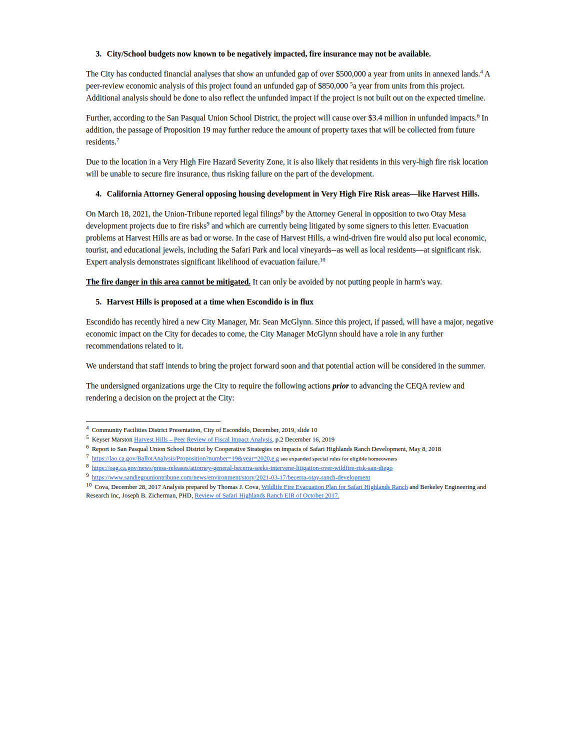City/School budgets now known to be negatively impacted, fire insurance may not be available.
The City has conducted financial analyses that show an unfunded gap of over $500,000 a year from units in annexed lands.4 A peer-review economic analysis of this project found an unfunded gap of $850,000 5a year from units from this project. Additional analysis should be done to also reflect the unfunded impact if the project is not built out on the expected timeline.
Further, according to the San Pasqual Union School District, the project will cause over $3.4 million in unfunded impacts.6 In addition, the passage of Proposition 19 may further reduce the amount of property taxes that will be collected from future residents.7
Due to the location in a Very High Fire Hazard Severity Zone, it is also likely that residents in this very-high fire risk location will be unable to secure fire insurance, thus risking failure on the part of the development.
California Attorney General opposing housing development in Very High Fire Risk areas—like Harvest Hills.
On March 18, 2021, the Union-Tribune reported legal filings8 by the Attorney General in opposition to two Otay Mesa development projects due to fire risks9 and which are currently being litigated by some signers to this letter. Evacuation problems at Harvest Hills are as bad or worse. In the case of Harvest Hills, a wind-driven fire would also put local economic, tourist, and educational jewels, including the Safari Park and local vineyards--as well as local residents—at significant risk. Expert analysis demonstrates significant likelihood of evacuation failure.10
The fire danger in this area cannot be mitigated. It can only be avoided by not putting people in harm's way.
Harvest Hills is proposed at a time when Escondido is in flux
Escondido has recently hired a new City Manager, Mr. Sean McGlynn. Since this project, if passed, will have a major, negative economic impact on the City for decades to come, the City Manager McGlynn should have a role in any further recommendations related to it.
We understand that staff intends to bring the project forward soon and that potential action will be considered in the summer.
The undersigned organizations urge the City to require the following actions prior to advancing the CEQA review and rendering a decision on the project at the City:
4 Community Facilities District Presentation, City of Escondido, December, 2019, slide 10
5 Keyser Marston Harvest Hills – Peer Review of Fiscal Impact Analysis, p.2 December 16, 2019
6 Report to San Pasqual Union School District by Cooperative Strategies on impacts of Safari Highlands Ranch Development, May 8, 2018
7 https://lao.ca.gov/BallotAnalysis/Proposition?number=19&year=2020,e.g see expanded special rules for eligible homeowners
8 https://oag.ca.gov/news/press-releases/attorney-general-becerra-seeks-intervene-litigation-over-wildfire-risk-san-diego
9 https://www.sandiegouniontribune.com/news/environment/story/2021-03-17/becerra-otay-ranch-development
10 Cova, December 28, 2017 Analysis prepared by Thomas J. Cova, Wildlife Fire Evacuation Plan for Safari Highlands Ranch and Berkeley Engineering and Research Inc, Joseph B. Zicherman, PHD, Review of Safari Highlands Ranch EIR of October 2017.